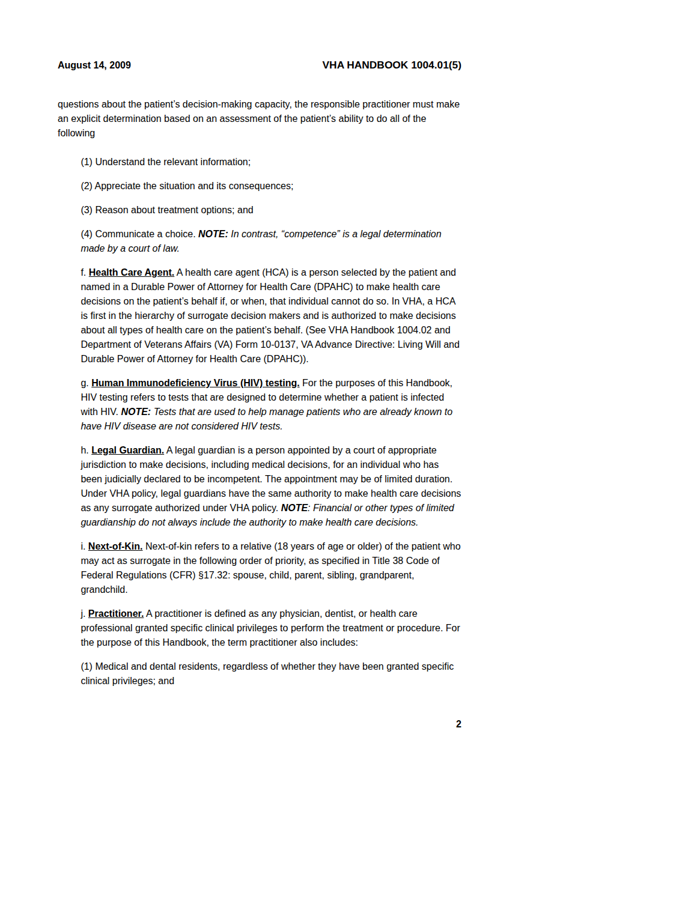August 14, 2009 VHA HANDBOOK 1004.01(5)
questions about the patient’s decision-making capacity, the responsible practitioner must make an explicit determination based on an assessment of the patient’s ability to do all of the following
(1) Understand the relevant information;
(2) Appreciate the situation and its consequences;
(3) Reason about treatment options; and
(4) Communicate a choice. NOTE: In contrast, “competence” is a legal determination made by a court of law.
f. Health Care Agent. A health care agent (HCA) is a person selected by the patient and named in a Durable Power of Attorney for Health Care (DPAHC) to make health care decisions on the patient’s behalf if, or when, that individual cannot do so. In VHA, a HCA is first in the hierarchy of surrogate decision makers and is authorized to make decisions about all types of health care on the patient’s behalf. (See VHA Handbook 1004.02 and Department of Veterans Affairs (VA) Form 10-0137, VA Advance Directive: Living Will and Durable Power of Attorney for Health Care (DPAHC)).
g. Human Immunodeficiency Virus (HIV) testing. For the purposes of this Handbook, HIV testing refers to tests that are designed to determine whether a patient is infected with HIV. NOTE: Tests that are used to help manage patients who are already known to have HIV disease are not considered HIV tests.
h. Legal Guardian. A legal guardian is a person appointed by a court of appropriate jurisdiction to make decisions, including medical decisions, for an individual who has been judicially declared to be incompetent. The appointment may be of limited duration. Under VHA policy, legal guardians have the same authority to make health care decisions as any surrogate authorized under VHA policy. NOTE: Financial or other types of limited guardianship do not always include the authority to make health care decisions.
i. Next-of-Kin. Next-of-kin refers to a relative (18 years of age or older) of the patient who may act as surrogate in the following order of priority, as specified in Title 38 Code of Federal Regulations (CFR) §17.32: spouse, child, parent, sibling, grandparent, grandchild.
j. Practitioner. A practitioner is defined as any physician, dentist, or health care professional granted specific clinical privileges to perform the treatment or procedure. For the purpose of this Handbook, the term practitioner also includes:
(1) Medical and dental residents, regardless of whether they have been granted specific clinical privileges; and
2